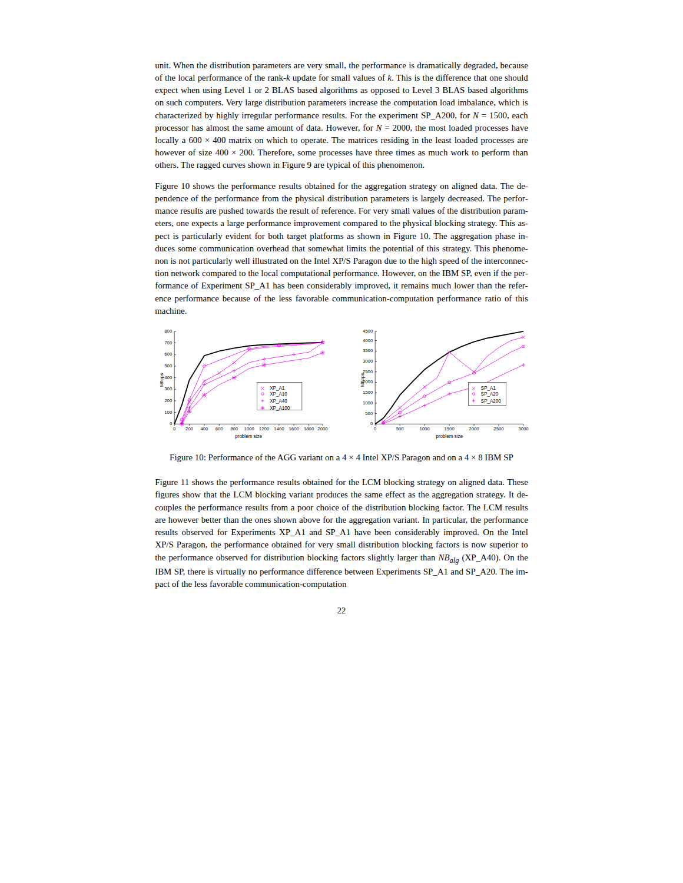unit. When the distribution parameters are very small, the performance is dramatically degraded, because of the local performance of the rank-k update for small values of k. This is the difference that one should expect when using Level 1 or 2 BLAS based algorithms as opposed to Level 3 BLAS based algorithms on such computers. Very large distribution parameters increase the computation load imbalance, which is characterized by highly irregular performance results. For the experiment SP_A200, for N = 1500, each processor has almost the same amount of data. However, for N = 2000, the most loaded processes have locally a 600 × 400 matrix on which to operate. The matrices residing in the least loaded processes are however of size 400 × 200. Therefore, some processes have three times as much work to perform than others. The ragged curves shown in Figure 9 are typical of this phenomenon.
Figure 10 shows the performance results obtained for the aggregation strategy on aligned data. The dependence of the performance from the physical distribution parameters is largely decreased. The performance results are pushed towards the result of reference. For very small values of the distribution parameters, one expects a large performance improvement compared to the physical blocking strategy. This aspect is particularly evident for both target platforms as shown in Figure 10. The aggregation phase induces some communication overhead that somewhat limits the potential of this strategy. This phenomenon is not particularly well illustrated on the Intel XP/S Paragon due to the high speed of the interconnection network compared to the local computational performance. However, on the IBM SP, even if the performance of Experiment SP_A1 has been considerably improved, it remains much lower than the reference performance because of the less favorable communication-computation performance ratio of this machine.
0 100 200 300 400 500 600 700 800 0 200 400 600 800 1000 1200 1400 1600 1800 2000 problem size Mflops XP_A1 XP_A10 XP_A40 XP_A100
0 500 1000 1500 2000 2500 3000 3500 4000 4500 0 500 1000 1500 2000 2500 3000 problem size Mflops SP_A1 SP_A20 SP_A200
Figure 10: Performance of the AGG variant on a 4 × 4 Intel XP/S Paragon and on a 4 × 8 IBM SP
Figure 11 shows the performance results obtained for the LCM blocking strategy on aligned data. These figures show that the LCM blocking variant produces the same effect as the aggregation strategy. It decouples the performance results from a poor choice of the distribution blocking factor. The LCM results are however better than the ones shown above for the aggregation variant. In particular, the performance results observed for Experiments XP_A1 and SP_A1 have been considerably improved. On the Intel XP/S Paragon, the performance obtained for very small distribution blocking factors is now superior to the performance observed for distribution blocking factors slightly larger than NBalg (XP_A40). On the IBM SP, there is virtually no performance difference between Experiments SP_A1 and SP_A20. The impact of the less favorable communication-computation
22